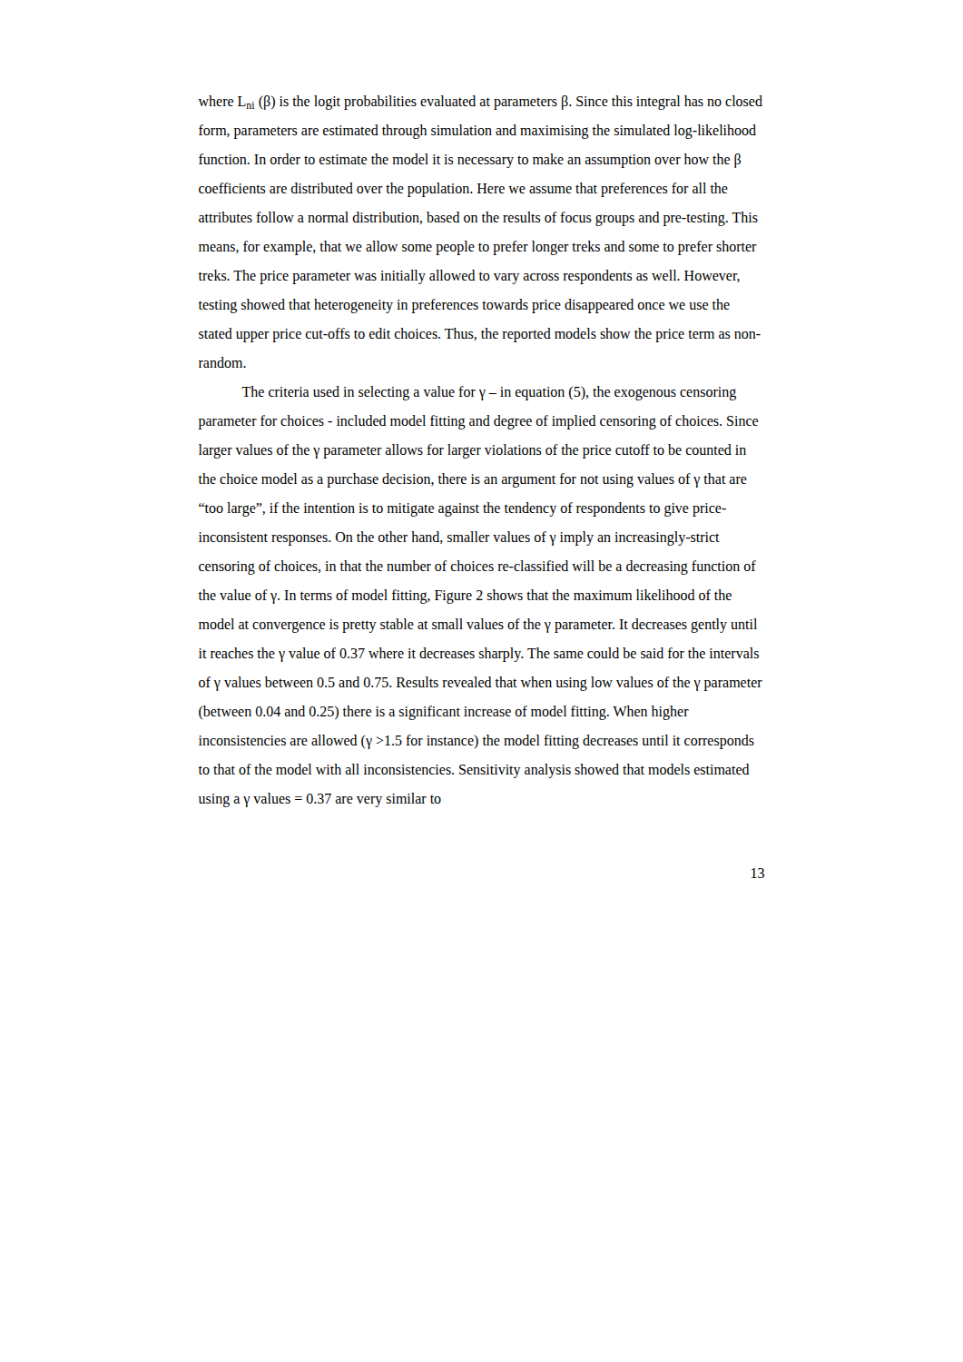where Lni (β) is the logit probabilities evaluated at parameters β. Since this integral has no closed form, parameters are estimated through simulation and maximising the simulated log-likelihood function. In order to estimate the model it is necessary to make an assumption over how the β coefficients are distributed over the population. Here we assume that preferences for all the attributes follow a normal distribution, based on the results of focus groups and pre-testing. This means, for example, that we allow some people to prefer longer treks and some to prefer shorter treks. The price parameter was initially allowed to vary across respondents as well. However, testing showed that heterogeneity in preferences towards price disappeared once we use the stated upper price cut-offs to edit choices. Thus, the reported models show the price term as non-random.
The criteria used in selecting a value for γ – in equation (5), the exogenous censoring parameter for choices - included model fitting and degree of implied censoring of choices. Since larger values of the γ parameter allows for larger violations of the price cutoff to be counted in the choice model as a purchase decision, there is an argument for not using values of γ that are “too large”, if the intention is to mitigate against the tendency of respondents to give price-inconsistent responses. On the other hand, smaller values of γ imply an increasingly-strict censoring of choices, in that the number of choices re-classified will be a decreasing function of the value of γ. In terms of model fitting, Figure 2 shows that the maximum likelihood of the model at convergence is pretty stable at small values of the γ parameter. It decreases gently until it reaches the γ value of 0.37 where it decreases sharply. The same could be said for the intervals of γ values between 0.5 and 0.75. Results revealed that when using low values of the γ parameter (between 0.04 and 0.25) there is a significant increase of model fitting. When higher inconsistencies are allowed (γ >1.5 for instance) the model fitting decreases until it corresponds to that of the model with all inconsistencies. Sensitivity analysis showed that models estimated using a γ values = 0.37 are very similar to
13